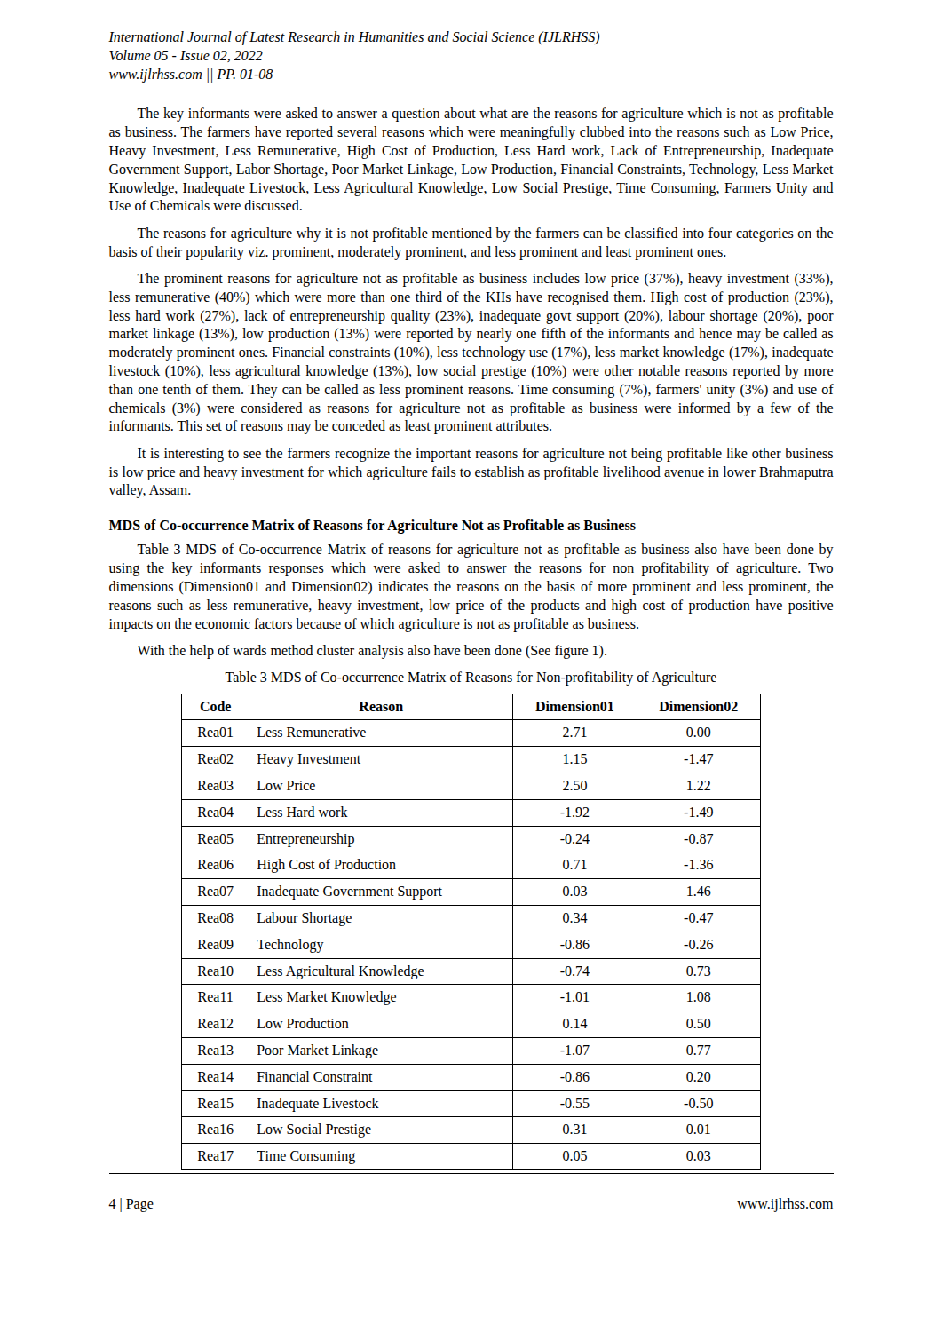International Journal of Latest Research in Humanities and Social Science (IJLRHSS)
Volume 05 - Issue 02, 2022
www.ijlrhss.com || PP. 01-08
The key informants were asked to answer a question about what are the reasons for agriculture which is not as profitable as business. The farmers have reported several reasons which were meaningfully clubbed into the reasons such as Low Price, Heavy Investment, Less Remunerative, High Cost of Production, Less Hard work, Lack of Entrepreneurship, Inadequate Government Support, Labor Shortage, Poor Market Linkage, Low Production, Financial Constraints, Technology, Less Market Knowledge, Inadequate Livestock, Less Agricultural Knowledge, Low Social Prestige, Time Consuming, Farmers Unity and Use of Chemicals were discussed.
The reasons for agriculture why it is not profitable mentioned by the farmers can be classified into four categories on the basis of their popularity viz. prominent, moderately prominent, and less prominent and least prominent ones.
The prominent reasons for agriculture not as profitable as business includes low price (37%), heavy investment (33%), less remunerative (40%) which were more than one third of the KIIs have recognised them. High cost of production (23%), less hard work (27%), lack of entrepreneurship quality (23%), inadequate govt support (20%), labour shortage (20%), poor market linkage (13%), low production (13%) were reported by nearly one fifth of the informants and hence may be called as moderately prominent ones. Financial constraints (10%), less technology use (17%), less market knowledge (17%), inadequate livestock (10%), less agricultural knowledge (13%), low social prestige (10%) were other notable reasons reported by more than one tenth of them. They can be called as less prominent reasons. Time consuming (7%), farmers' unity (3%) and use of chemicals (3%) were considered as reasons for agriculture not as profitable as business were informed by a few of the informants. This set of reasons may be conceded as least prominent attributes.
It is interesting to see the farmers recognize the important reasons for agriculture not being profitable like other business is low price and heavy investment for which agriculture fails to establish as profitable livelihood avenue in lower Brahmaputra valley, Assam.
MDS of Co-occurrence Matrix of Reasons for Agriculture Not as Profitable as Business
Table 3 MDS of Co-occurrence Matrix of reasons for agriculture not as profitable as business also have been done by using the key informants responses which were asked to answer the reasons for non profitability of agriculture. Two dimensions (Dimension01 and Dimension02) indicates the reasons on the basis of more prominent and less prominent, the reasons such as less remunerative, heavy investment, low price of the products and high cost of production have positive impacts on the economic factors because of which agriculture is not as profitable as business.
With the help of wards method cluster analysis also have been done (See figure 1).
Table 3 MDS of Co-occurrence Matrix of Reasons for Non-profitability of Agriculture
| Code | Reason | Dimension01 | Dimension02 |
| --- | --- | --- | --- |
| Rea01 | Less Remunerative | 2.71 | 0.00 |
| Rea02 | Heavy Investment | 1.15 | -1.47 |
| Rea03 | Low Price | 2.50 | 1.22 |
| Rea04 | Less Hard work | -1.92 | -1.49 |
| Rea05 | Entrepreneurship | -0.24 | -0.87 |
| Rea06 | High Cost of Production | 0.71 | -1.36 |
| Rea07 | Inadequate Government Support | 0.03 | 1.46 |
| Rea08 | Labour Shortage | 0.34 | -0.47 |
| Rea09 | Technology | -0.86 | -0.26 |
| Rea10 | Less Agricultural Knowledge | -0.74 | 0.73 |
| Rea11 | Less Market Knowledge | -1.01 | 1.08 |
| Rea12 | Low Production | 0.14 | 0.50 |
| Rea13 | Poor Market Linkage | -1.07 | 0.77 |
| Rea14 | Financial Constraint | -0.86 | 0.20 |
| Rea15 | Inadequate Livestock | -0.55 | -0.50 |
| Rea16 | Low Social Prestige | 0.31 | 0.01 |
| Rea17 | Time Consuming | 0.05 | 0.03 |
4 | Page
www.ijlrhss.com